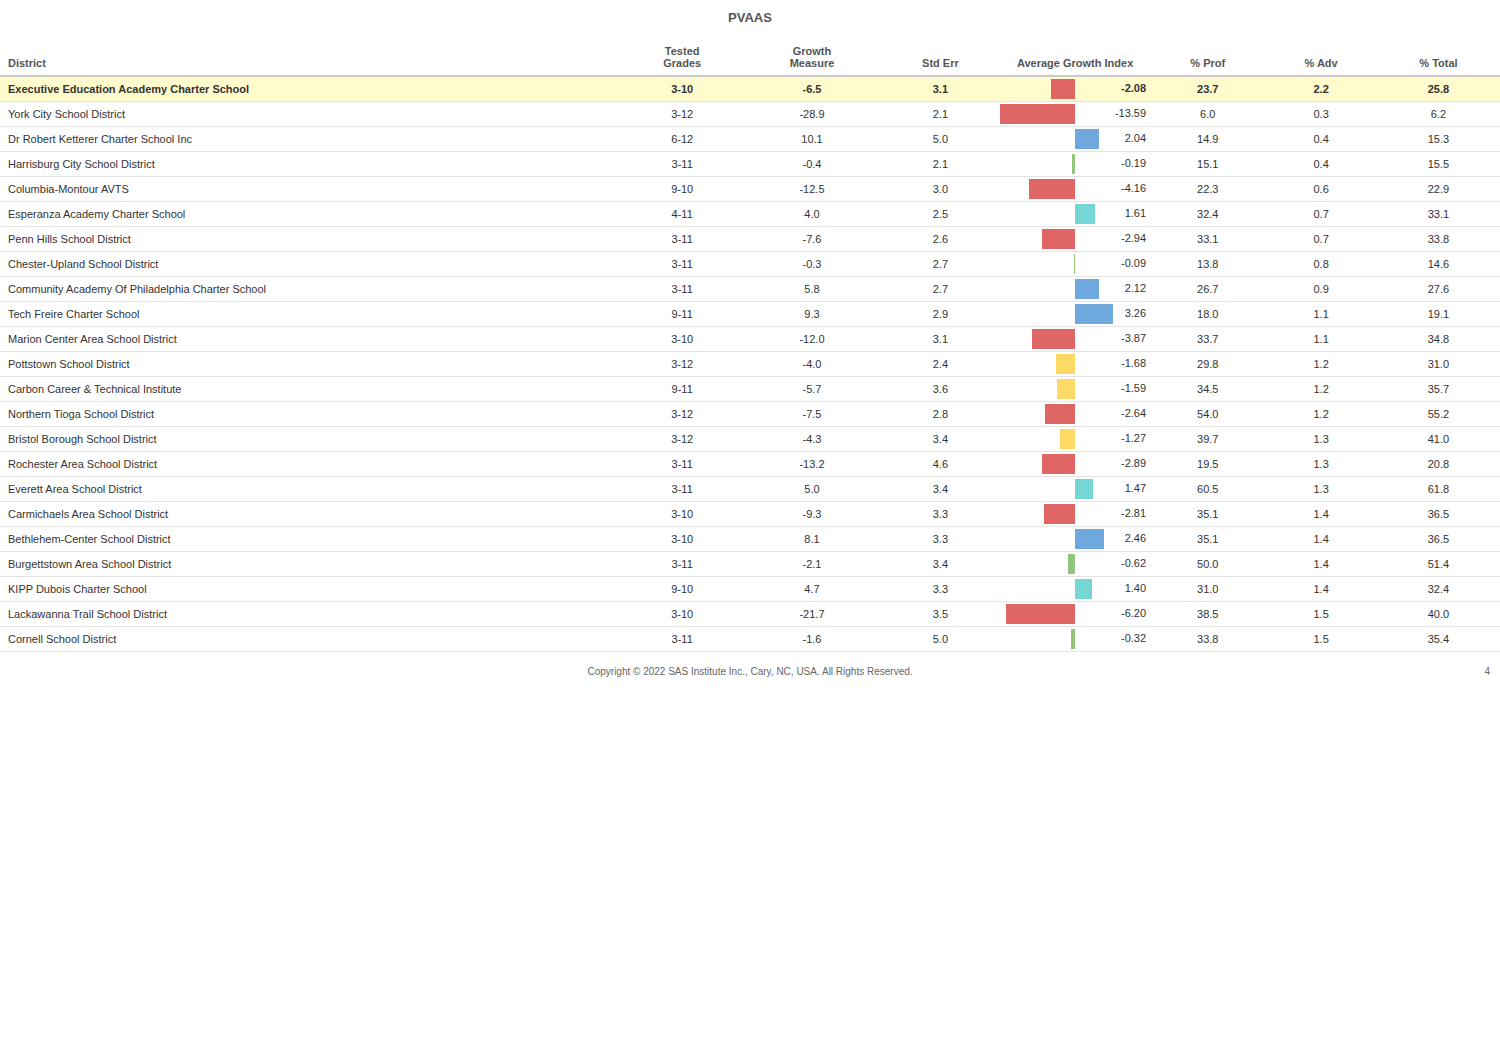PVAAS
| District | Tested Grades | Growth Measure | Std Err | Average Growth Index | % Prof | % Adv | % Total |
| --- | --- | --- | --- | --- | --- | --- | --- |
| Executive Education Academy Charter School | 3-10 | -6.5 | 3.1 | -2.08 | 23.7 | 2.2 | 25.8 |
| York City School District | 3-12 | -28.9 | 2.1 | -13.59 | 6.0 | 0.3 | 6.2 |
| Dr Robert Ketterer Charter School Inc | 6-12 | 10.1 | 5.0 | 2.04 | 14.9 | 0.4 | 15.3 |
| Harrisburg City School District | 3-11 | -0.4 | 2.1 | -0.19 | 15.1 | 0.4 | 15.5 |
| Columbia-Montour AVTS | 9-10 | -12.5 | 3.0 | -4.16 | 22.3 | 0.6 | 22.9 |
| Esperanza Academy Charter School | 4-11 | 4.0 | 2.5 | 1.61 | 32.4 | 0.7 | 33.1 |
| Penn Hills School District | 3-11 | -7.6 | 2.6 | -2.94 | 33.1 | 0.7 | 33.8 |
| Chester-Upland School District | 3-11 | -0.3 | 2.7 | -0.09 | 13.8 | 0.8 | 14.6 |
| Community Academy Of Philadelphia Charter School | 3-11 | 5.8 | 2.7 | 2.12 | 26.7 | 0.9 | 27.6 |
| Tech Freire Charter School | 9-11 | 9.3 | 2.9 | 3.26 | 18.0 | 1.1 | 19.1 |
| Marion Center Area School District | 3-10 | -12.0 | 3.1 | -3.87 | 33.7 | 1.1 | 34.8 |
| Pottstown School District | 3-12 | -4.0 | 2.4 | -1.68 | 29.8 | 1.2 | 31.0 |
| Carbon Career & Technical Institute | 9-11 | -5.7 | 3.6 | -1.59 | 34.5 | 1.2 | 35.7 |
| Northern Tioga School District | 3-12 | -7.5 | 2.8 | -2.64 | 54.0 | 1.2 | 55.2 |
| Bristol Borough School District | 3-12 | -4.3 | 3.4 | -1.27 | 39.7 | 1.3 | 41.0 |
| Rochester Area School District | 3-11 | -13.2 | 4.6 | -2.89 | 19.5 | 1.3 | 20.8 |
| Everett Area School District | 3-11 | 5.0 | 3.4 | 1.47 | 60.5 | 1.3 | 61.8 |
| Carmichaels Area School District | 3-10 | -9.3 | 3.3 | -2.81 | 35.1 | 1.4 | 36.5 |
| Bethlehem-Center School District | 3-10 | 8.1 | 3.3 | 2.46 | 35.1 | 1.4 | 36.5 |
| Burgettstown Area School District | 3-11 | -2.1 | 3.4 | -0.62 | 50.0 | 1.4 | 51.4 |
| KIPP Dubois Charter School | 9-10 | 4.7 | 3.3 | 1.40 | 31.0 | 1.4 | 32.4 |
| Lackawanna Trail School District | 3-10 | -21.7 | 3.5 | -6.20 | 38.5 | 1.5 | 40.0 |
| Cornell School District | 3-11 | -1.6 | 5.0 | -0.32 | 33.8 | 1.5 | 35.4 |
Copyright © 2022 SAS Institute Inc., Cary, NC, USA. All Rights Reserved. 4